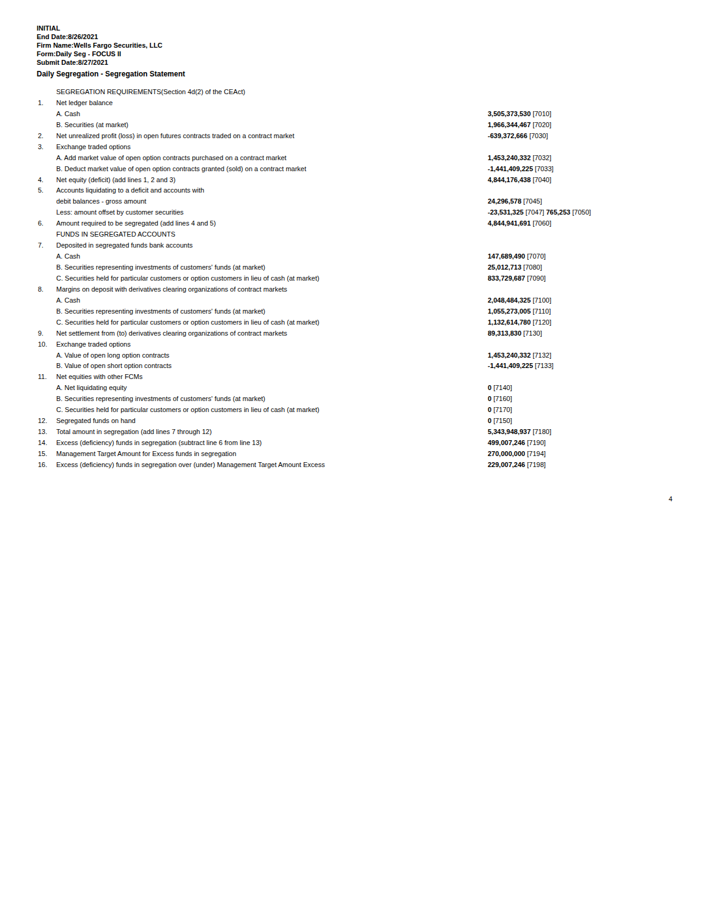INITIAL
End Date:8/26/2021
Firm Name:Wells Fargo Securities, LLC
Form:Daily Seg - FOCUS II
Submit Date:8/27/2021
Daily Segregation - Segregation Statement
| | SEGREGATION REQUIREMENTS(Section 4d(2) of the CEAct) | |
| 1. | Net ledger balance | |
| | A. Cash | 3,505,373,530 [7010] |
| | B. Securities (at market) | 1,966,344,467 [7020] |
| 2. | Net unrealized profit (loss) in open futures contracts traded on a contract market | -639,372,666 [7030] |
| 3. | Exchange traded options | |
| | A. Add market value of open option contracts purchased on a contract market | 1,453,240,332 [7032] |
| | B. Deduct market value of open option contracts granted (sold) on a contract market | -1,441,409,225 [7033] |
| 4. | Net equity (deficit) (add lines 1, 2 and 3) | 4,844,176,438 [7040] |
| 5. | Accounts liquidating to a deficit and accounts with | |
| | debit balances - gross amount | 24,296,578 [7045] |
| | Less: amount offset by customer securities | -23,531,325 [7047] 765,253 [7050] |
| 6. | Amount required to be segregated (add lines 4 and 5) | 4,844,941,691 [7060] |
| | FUNDS IN SEGREGATED ACCOUNTS | |
| 7. | Deposited in segregated funds bank accounts | |
| | A. Cash | 147,689,490 [7070] |
| | B. Securities representing investments of customers' funds (at market) | 25,012,713 [7080] |
| | C. Securities held for particular customers or option customers in lieu of cash (at market) | 833,729,687 [7090] |
| 8. | Margins on deposit with derivatives clearing organizations of contract markets | |
| | A. Cash | 2,048,484,325 [7100] |
| | B. Securities representing investments of customers' funds (at market) | 1,055,273,005 [7110] |
| | C. Securities held for particular customers or option customers in lieu of cash (at market) | 1,132,614,780 [7120] |
| 9. | Net settlement from (to) derivatives clearing organizations of contract markets | 89,313,830 [7130] |
| 10. | Exchange traded options | |
| | A. Value of open long option contracts | 1,453,240,332 [7132] |
| | B. Value of open short option contracts | -1,441,409,225 [7133] |
| 11. | Net equities with other FCMs | |
| | A. Net liquidating equity | 0 [7140] |
| | B. Securities representing investments of customers' funds (at market) | 0 [7160] |
| | C. Securities held for particular customers or option customers in lieu of cash (at market) | 0 [7170] |
| 12. | Segregated funds on hand | 0 [7150] |
| 13. | Total amount in segregation (add lines 7 through 12) | 5,343,948,937 [7180] |
| 14. | Excess (deficiency) funds in segregation (subtract line 6 from line 13) | 499,007,246 [7190] |
| 15. | Management Target Amount for Excess funds in segregation | 270,000,000 [7194] |
| 16. | Excess (deficiency) funds in segregation over (under) Management Target Amount Excess | 229,007,246 [7198] |
4